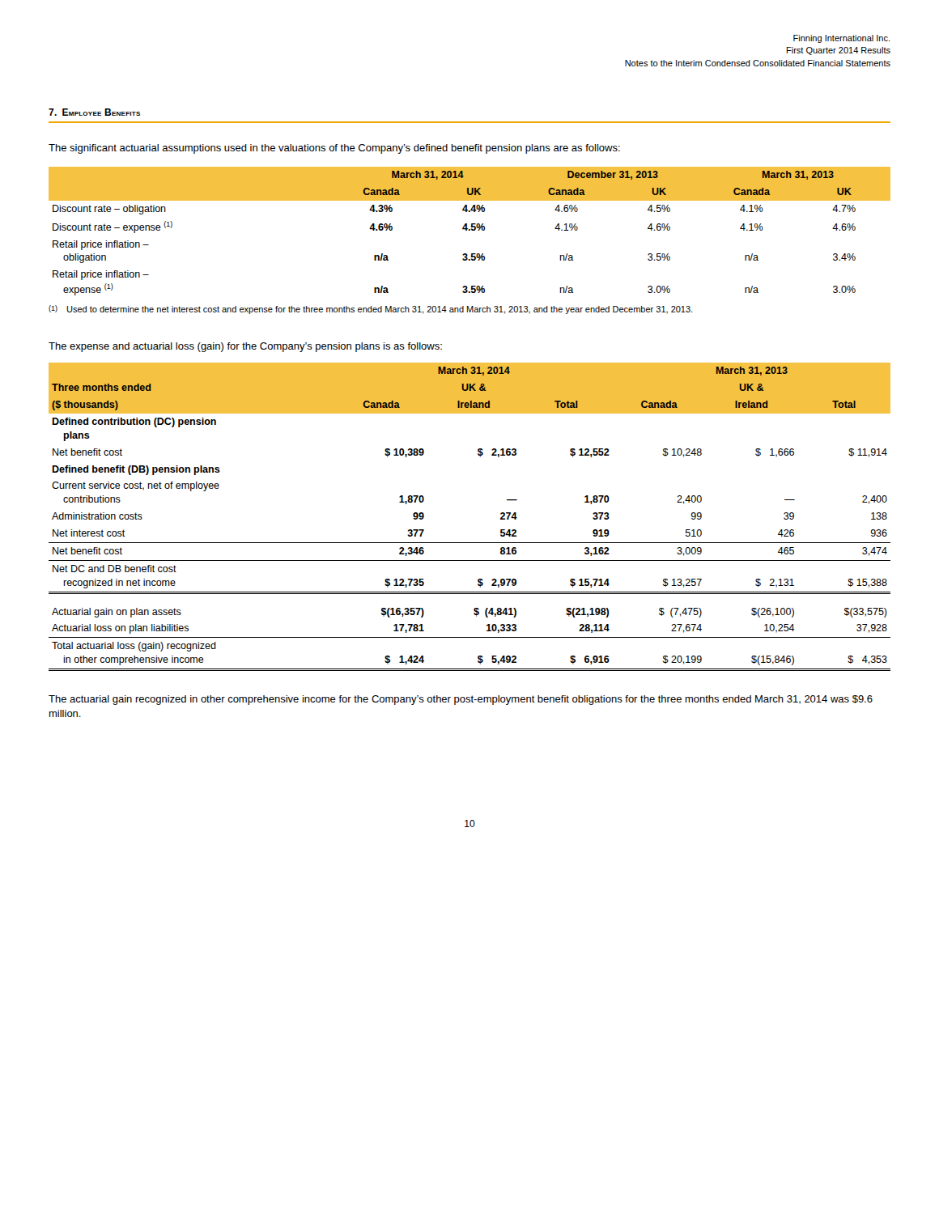Finning International Inc.
First Quarter 2014 Results
Notes to the Interim Condensed Consolidated Financial Statements
7. Employee Benefits
The significant actuarial assumptions used in the valuations of the Company’s defined benefit pension plans are as follows:
| | March 31, 2014 | December 31, 2013 | March 31, 2013 |
| --- | --- | --- | --- |
| | Canada | UK | Canada | UK | Canada | UK |
| Discount rate – obligation | 4.3% | 4.4% | 4.6% | 4.5% | 4.1% | 4.7% |
| Discount rate – expense (1) | 4.6% | 4.5% | 4.1% | 4.6% | 4.1% | 4.6% |
| Retail price inflation – obligation | n/a | 3.5% | n/a | 3.5% | n/a | 3.4% |
| Retail price inflation – expense (1) | n/a | 3.5% | n/a | 3.0% | n/a | 3.0% |
(1) Used to determine the net interest cost and expense for the three months ended March 31, 2014 and March 31, 2013, and the year ended December 31, 2013.
The expense and actuarial loss (gain) for the Company’s pension plans is as follows:
| | March 31, 2014 | March 31, 2013 |
| --- | --- | --- |
| Three months ended | | UK & | | | UK & | |
| ($ thousands) | Canada | Ireland | Total | Canada | Ireland | Total |
| Defined contribution (DC) pension plans | | | | | | |
| Net benefit cost | $ 10,389 | $ 2,163 | $ 12,552 | $ 10,248 | $ 1,666 | $ 11,914 |
| Defined benefit (DB) pension plans | | | | | | |
| Current service cost, net of employee contributions | 1,870 | — | 1,870 | 2,400 | — | 2,400 |
| Administration costs | 99 | 274 | 373 | 99 | 39 | 138 |
| Net interest cost | 377 | 542 | 919 | 510 | 426 | 936 |
| Net benefit cost | 2,346 | 816 | 3,162 | 3,009 | 465 | 3,474 |
| Net DC and DB benefit cost recognized in net income | $ 12,735 | $ 2,979 | $ 15,714 | $ 13,257 | $ 2,131 | $ 15,388 |
| Actuarial gain on plan assets | $(16,357) | $ (4,841) | $(21,198) | $ (7,475) | $(26,100) | $(33,575) |
| Actuarial loss on plan liabilities | 17,781 | 10,333 | 28,114 | 27,674 | 10,254 | 37,928 |
| Total actuarial loss (gain) recognized in other comprehensive income | $ 1,424 | $ 5,492 | $ 6,916 | $ 20,199 | $(15,846) | $ 4,353 |
The actuarial gain recognized in other comprehensive income for the Company’s other post-employment benefit obligations for the three months ended March 31, 2014 was $9.6 million.
10